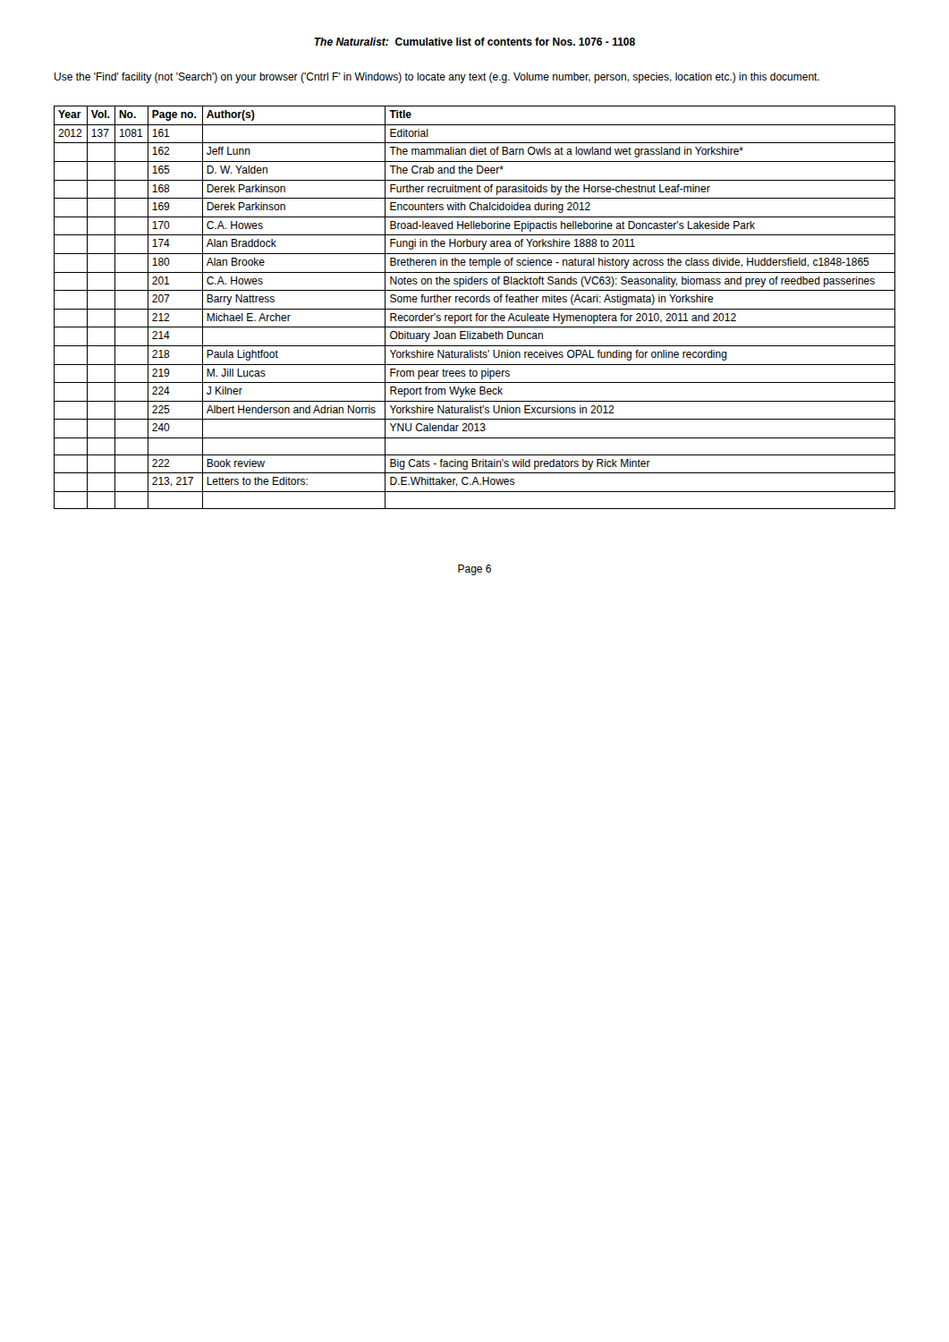The Naturalist: Cumulative list of contents for Nos. 1076 - 1108
Use the 'Find' facility (not 'Search') on your browser ('Cntrl F' in Windows) to locate any text (e.g. Volume number, person, species, location etc.) in this document.
| Year | Vol. | No. | Page no. | Author(s) | Title |
| --- | --- | --- | --- | --- | --- |
| 2012 | 137 | 1081 | 161 | | Editorial |
| | | | 162 | Jeff Lunn | The mammalian diet of Barn Owls at a lowland wet grassland in Yorkshire* |
| | | | 165 | D. W. Yalden | The Crab and the Deer* |
| | | | 168 | Derek Parkinson | Further recruitment of parasitoids by the Horse-chestnut Leaf-miner |
| | | | 169 | Derek Parkinson | Encounters with Chalcidoidea during 2012 |
| | | | 170 | C.A. Howes | Broad-leaved Helleborine Epipactis helleborine at Doncaster's Lakeside Park |
| | | | 174 | Alan Braddock | Fungi in the Horbury area of Yorkshire 1888 to 2011 |
| | | | 180 | Alan Brooke | Bretheren in the temple of science - natural history across the class divide, Huddersfield, c1848-1865 |
| | | | 201 | C.A. Howes | Notes on the spiders of Blacktoft Sands (VC63): Seasonality, biomass and prey of reedbed passerines |
| | | | 207 | Barry Nattress | Some further records of feather mites (Acari: Astigmata) in Yorkshire |
| | | | 212 | Michael E. Archer | Recorder's report for the Aculeate Hymenoptera for 2010, 2011 and 2012 |
| | | | 214 | | Obituary Joan Elizabeth Duncan |
| | | | 218 | Paula Lightfoot | Yorkshire Naturalists' Union receives OPAL funding for online recording |
| | | | 219 | M. Jill Lucas | From pear trees to pipers |
| | | | 224 | J Kilner | Report from Wyke Beck |
| | | | 225 | Albert Henderson and Adrian Norris | Yorkshire Naturalist's Union Excursions in 2012 |
| | | | 240 | | YNU Calendar 2013 |
| | | | 222 | Book review | Big Cats - facing Britain's wild predators by Rick Minter |
| | | | 213, 217 | Letters to the Editors: | D.E.Whittaker, C.A.Howes |
Page 6